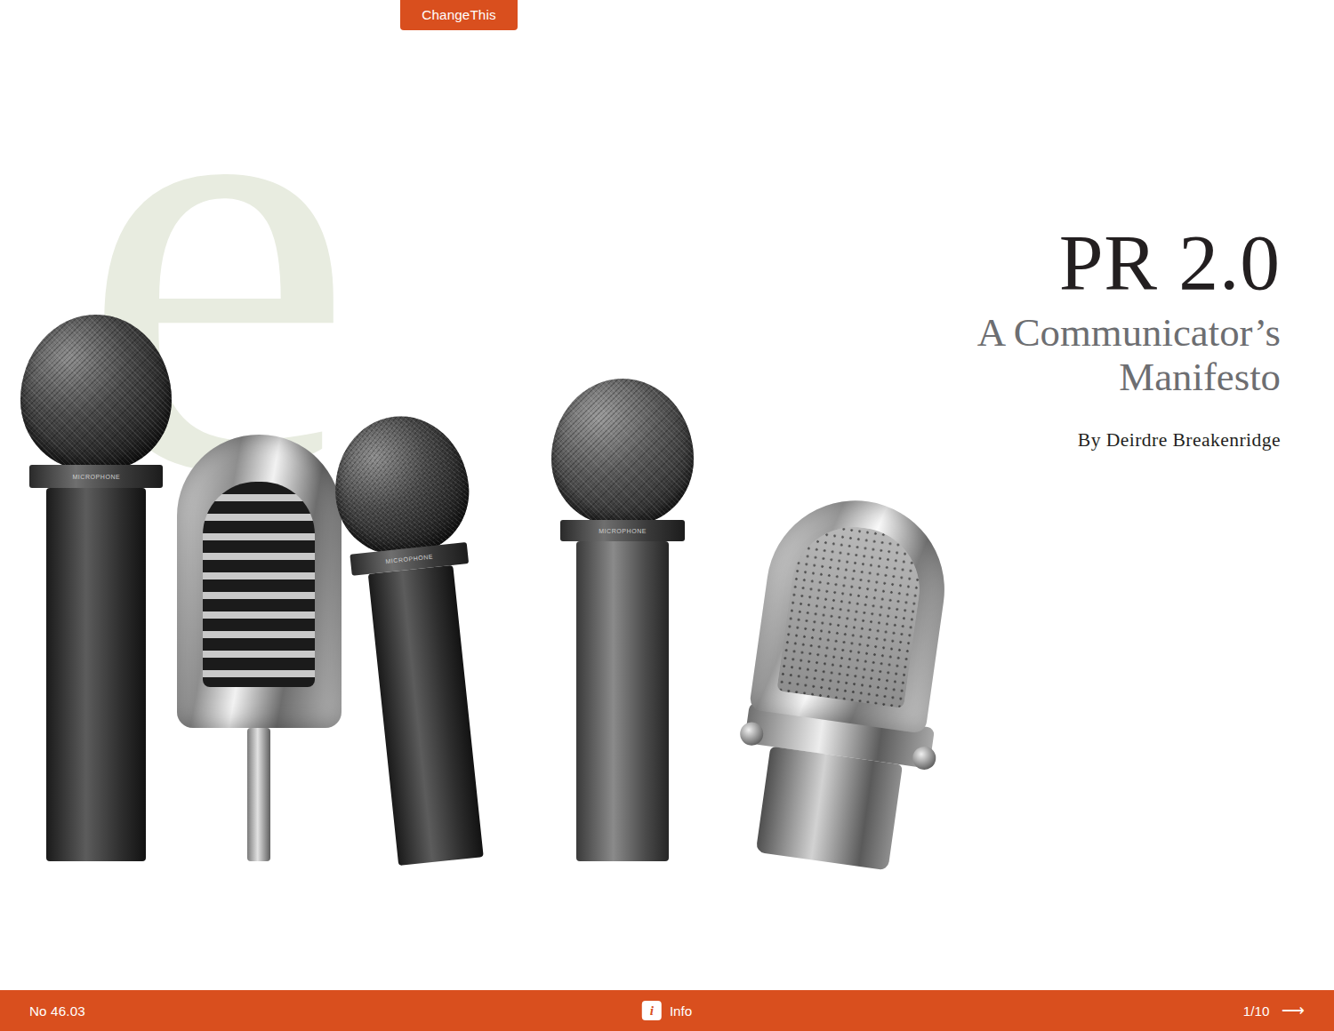ChangeThis
e
PR 2.0
A Communicator’s
Manifesto
By Deirdre Breakenridge
MICROPHONE
MICROPHONE
MICROPHONE
No 46.03
i Info
1/10 ⟶